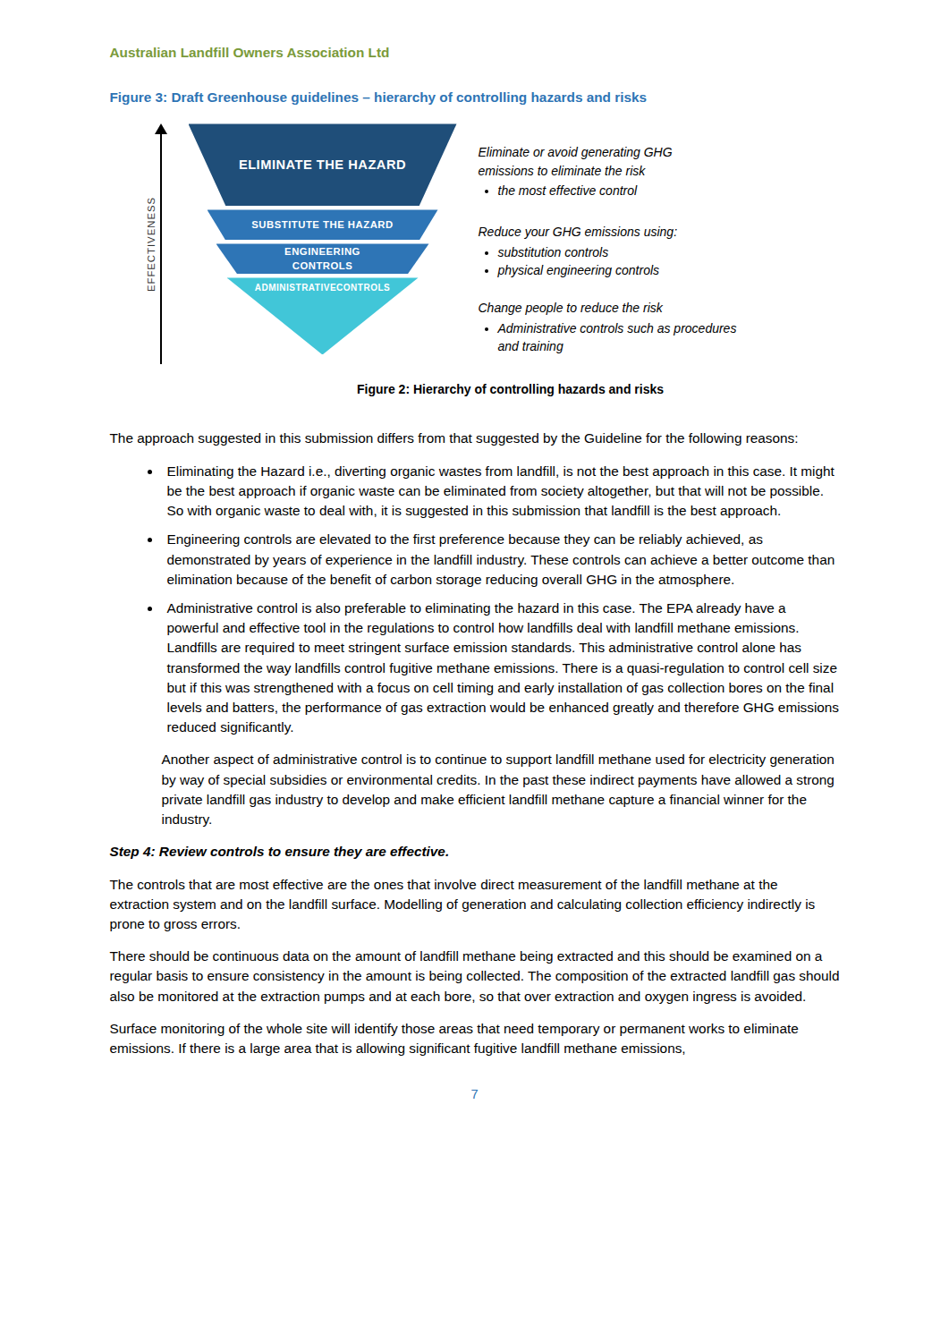Australian Landfill Owners Association Ltd
Figure 3: Draft Greenhouse guidelines – hierarchy of controlling hazards and risks
EFFECTIVENESS
ELIMINATE THE HAZARD
SUBSTITUTE THE HAZARD
ENGINEERING
CONTROLS
ADMINISTRATIVE CONTROLS
Eliminate or avoid generating GHG
emissions to eliminate the risk
the most effective control
Reduce your GHG emissions using:
substitution controls
physical engineering controls
Change people to reduce the risk
Administrative controls such as procedures
and training
Figure 2: Hierarchy of controlling hazards and risks
The approach suggested in this submission differs from that suggested by the Guideline for the following reasons:
Eliminating the Hazard i.e., diverting organic wastes from landfill, is not the best approach in this case. It might be the best approach if organic waste can be eliminated from society altogether, but that will not be possible. So with organic waste to deal with, it is suggested in this submission that landfill is the best approach.
Engineering controls are elevated to the first preference because they can be reliably achieved, as demonstrated by years of experience in the landfill industry. These controls can achieve a better outcome than elimination because of the benefit of carbon storage reducing overall GHG in the atmosphere.
Administrative control is also preferable to eliminating the hazard in this case. The EPA already have a powerful and effective tool in the regulations to control how landfills deal with landfill methane emissions. Landfills are required to meet stringent surface emission standards. This administrative control alone has transformed the way landfills control fugitive methane emissions. There is a quasi-regulation to control cell size but if this was strengthened with a focus on cell timing and early installation of gas collection bores on the final levels and batters, the performance of gas extraction would be enhanced greatly and therefore GHG emissions reduced significantly.
Another aspect of administrative control is to continue to support landfill methane used for electricity generation by way of special subsidies or environmental credits. In the past these indirect payments have allowed a strong private landfill gas industry to develop and make efficient landfill methane capture a financial winner for the industry.
Step 4: Review controls to ensure they are effective.
The controls that are most effective are the ones that involve direct measurement of the landfill methane at the extraction system and on the landfill surface. Modelling of generation and calculating collection efficiency indirectly is prone to gross errors.
There should be continuous data on the amount of landfill methane being extracted and this should be examined on a regular basis to ensure consistency in the amount is being collected. The composition of the extracted landfill gas should also be monitored at the extraction pumps and at each bore, so that over extraction and oxygen ingress is avoided.
Surface monitoring of the whole site will identify those areas that need temporary or permanent works to eliminate emissions. If there is a large area that is allowing significant fugitive landfill methane emissions,
7